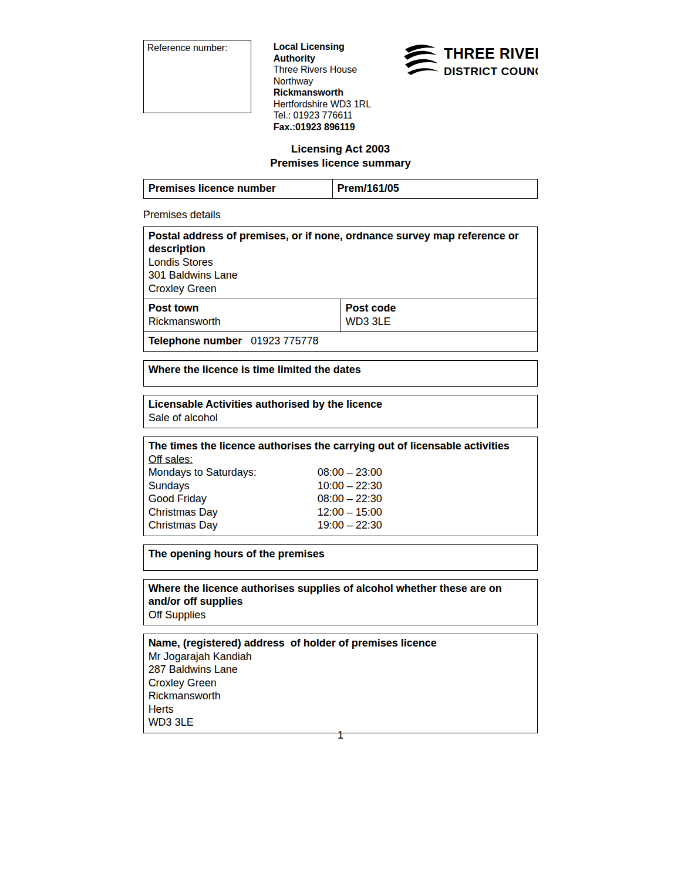Reference number:
Local Licensing Authority
Three Rivers House
Northway
Rickmansworth
Hertfordshire WD3 1RL
Tel.: 01923 776611
Fax.:01923 896119
THREE RIVERS DISTRICT COUNCIL
Licensing Act 2003 Premises licence summary
Premises licence number
Prem/161/05
Premises details
| Postal address of premises, or if none, ordnance survey map reference or description Londis Stores 301 Baldwins Lane Croxley Green |
| Post town Rickmansworth | Post code WD3 3LE |
| Telephone number 01923 775778 |
Where the licence is time limited the dates
Licensable Activities authorised by the licence
Sale of alcohol
The times the licence authorises the carrying out of licensable activities
Off sales:
Mondays to Saturdays:
08:00 – 23:00
Sundays
10:00 – 22:30
Good Friday
08:00 – 22:30
Christmas Day
12:00 – 15:00
Christmas Day
19:00 – 22:30
The opening hours of the premises
Where the licence authorises supplies of alcohol whether these are on and/or off supplies
Off Supplies
Name, (registered) address of holder of premises licence
Mr Jogarajah Kandiah
287 Baldwins Lane
Croxley Green
Rickmansworth
Herts
WD3 3LE
1